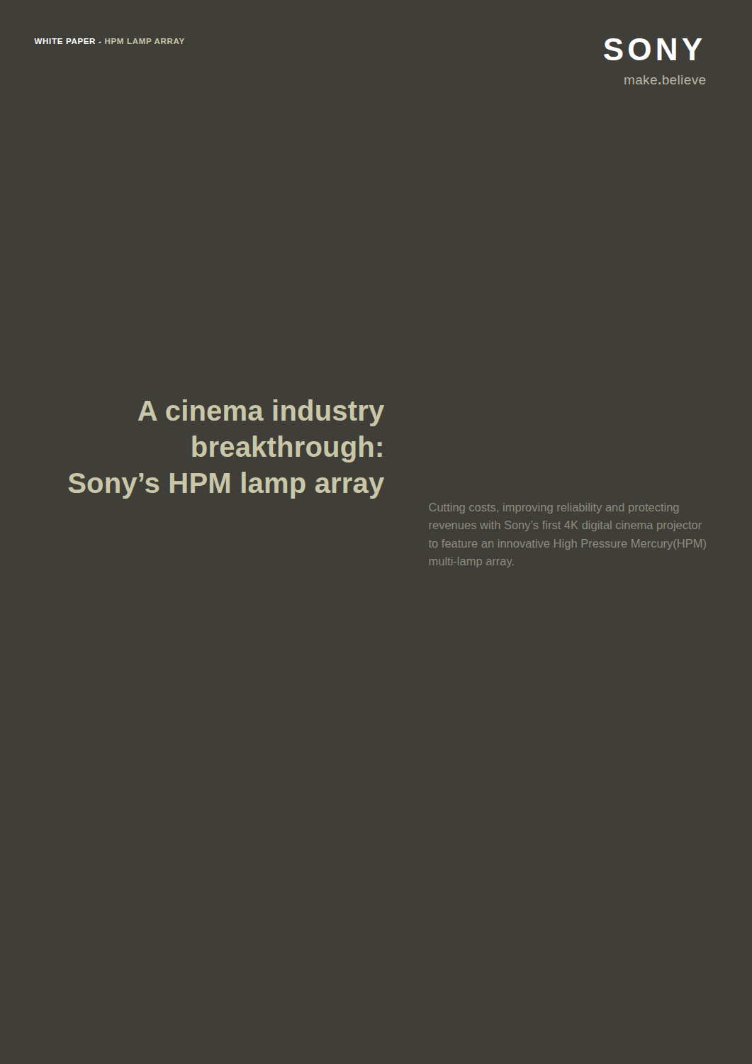WHITE PAPER - HPM LAMP ARRAY
SONY
make. believe
A cinema industry
breakthrough:
Sony’s HPM lamp array
Cutting costs, improving reliability and protecting revenues with Sony’s first 4K digital cinema projector to feature an innovative High Pressure Mercury(HPM) multi-lamp array.